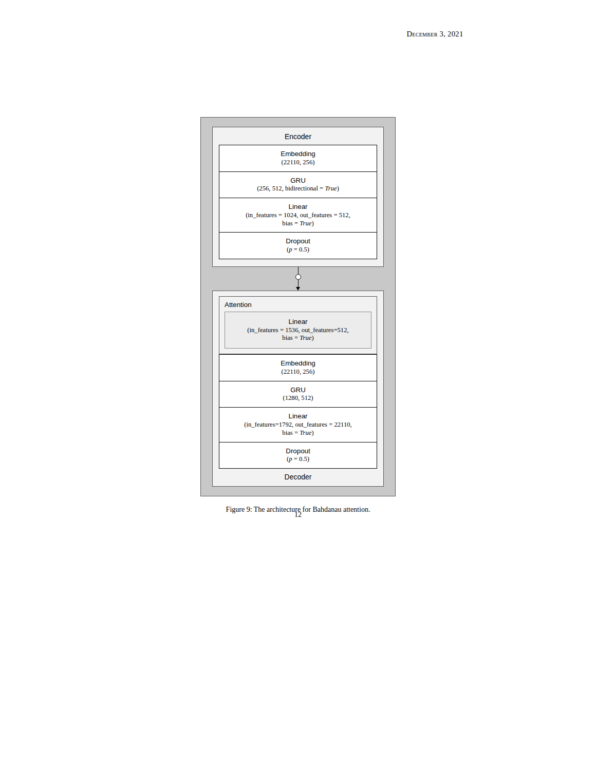December 3, 2021
Encoder
Embedding
(22110, 256)
GRU
(256, 512, bidirectional = True)
Linear
(in_features = 1024, out_features = 512,
bias = True)
Dropout
(p = 0.5)
Attention
Linear
(in_features = 1536, out_features=512,
bias = True)
Embedding
(22110, 256)
GRU
(1280, 512)
Linear
(in_features=1792, out_features = 22110,
bias = True)
Dropout
(p = 0.5)
Decoder
Figure 9: The architecture for Bahdanau attention.
12